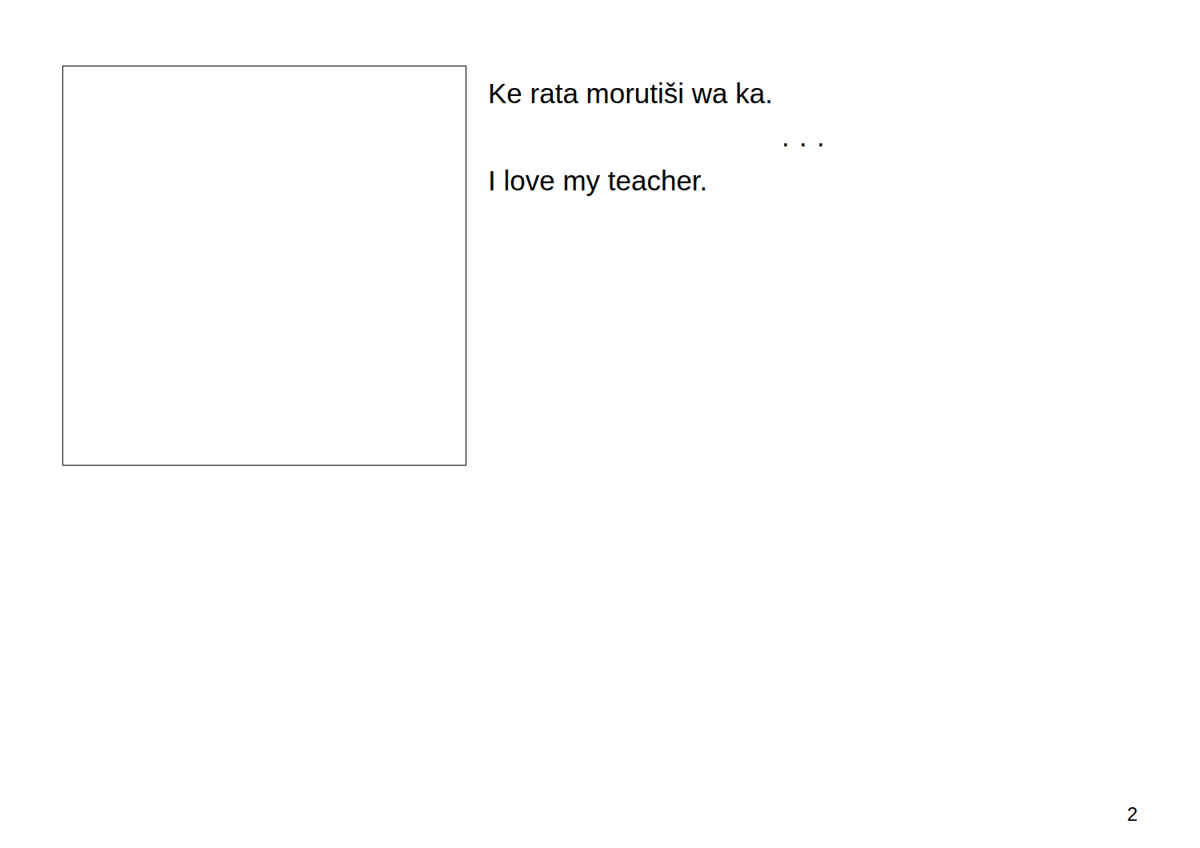Ke rata morutiši wa ka.
...
I love my teacher.
2